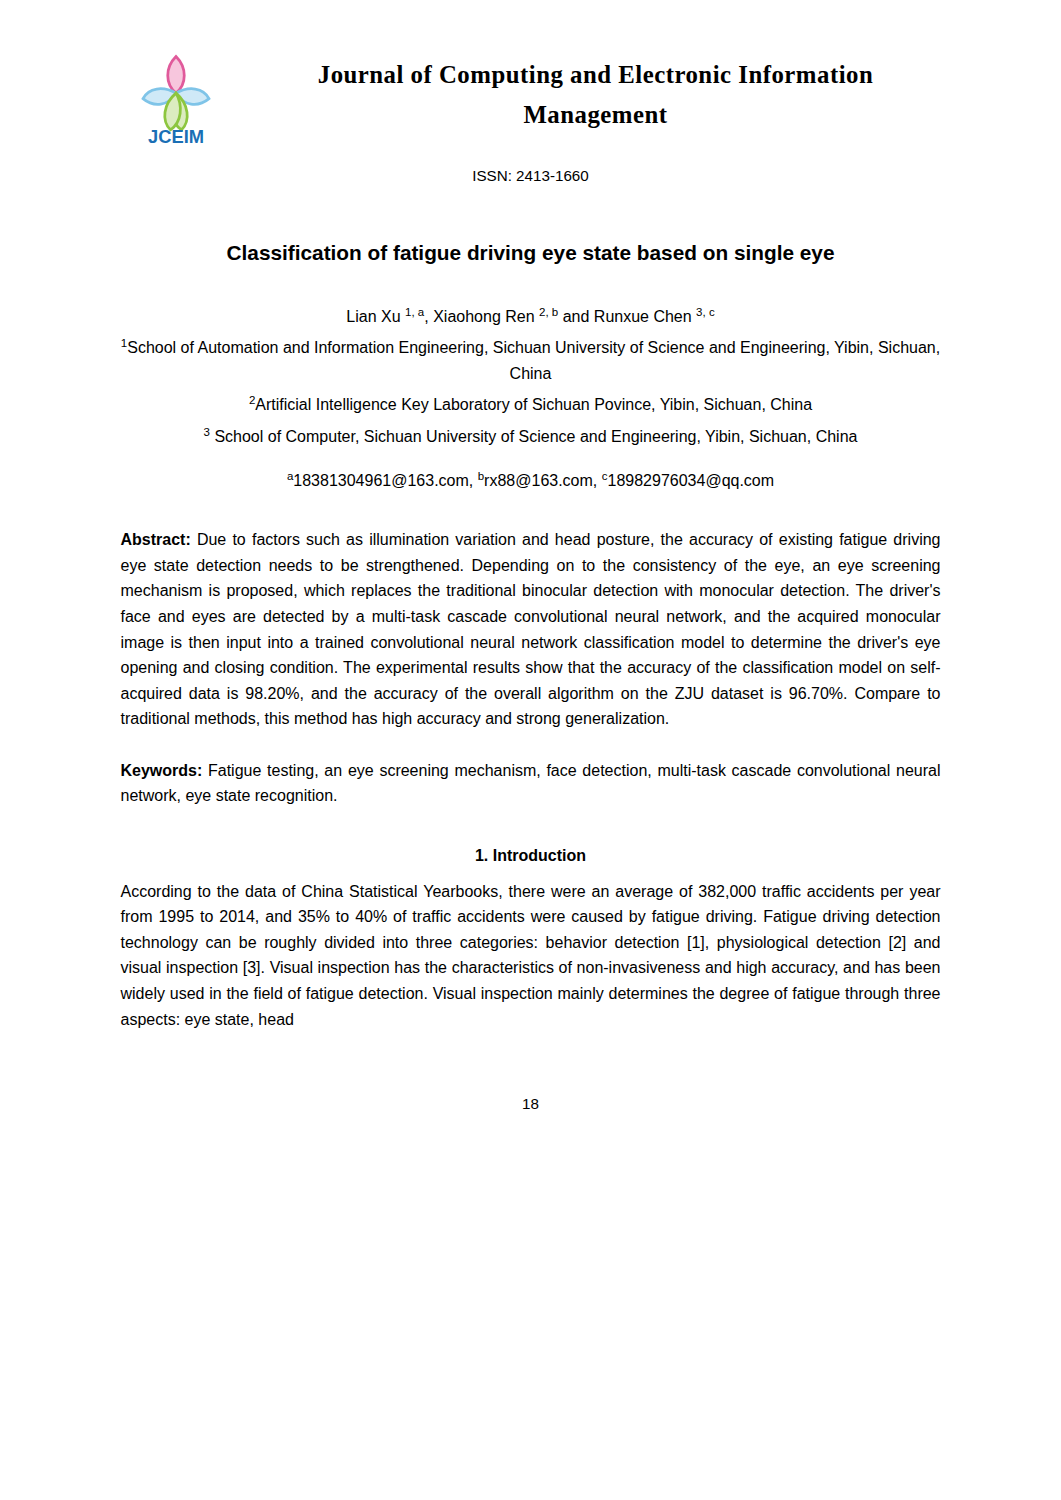JCEIM
Journal of Computing and Electronic Information Management
ISSN: 2413-1660
Classification of fatigue driving eye state based on single eye
Lian Xu 1, a, Xiaohong Ren 2, b and Runxue Chen 3, c
1School of Automation and Information Engineering, Sichuan University of Science and Engineering, Yibin, Sichuan, China
2Artificial Intelligence Key Laboratory of Sichuan Povince, Yibin, Sichuan, China
3 School of Computer, Sichuan University of Science and Engineering, Yibin, Sichuan, China
a18381304961@163.com, brx88@163.com, c18982976034@qq.com
Abstract: Due to factors such as illumination variation and head posture, the accuracy of existing fatigue driving eye state detection needs to be strengthened. Depending on to the consistency of the eye, an eye screening mechanism is proposed, which replaces the traditional binocular detection with monocular detection. The driver's face and eyes are detected by a multi-task cascade convolutional neural network, and the acquired monocular image is then input into a trained convolutional neural network classification model to determine the driver's eye opening and closing condition. The experimental results show that the accuracy of the classification model on self-acquired data is 98.20%, and the accuracy of the overall algorithm on the ZJU dataset is 96.70%. Compare to traditional methods, this method has high accuracy and strong generalization.
Keywords: Fatigue testing, an eye screening mechanism, face detection, multi-task cascade convolutional neural network, eye state recognition.
1. Introduction
According to the data of China Statistical Yearbooks, there were an average of 382,000 traffic accidents per year from 1995 to 2014, and 35% to 40% of traffic accidents were caused by fatigue driving. Fatigue driving detection technology can be roughly divided into three categories: behavior detection [1], physiological detection [2] and visual inspection [3]. Visual inspection has the characteristics of non-invasiveness and high accuracy, and has been widely used in the field of fatigue detection. Visual inspection mainly determines the degree of fatigue through three aspects: eye state, head
18